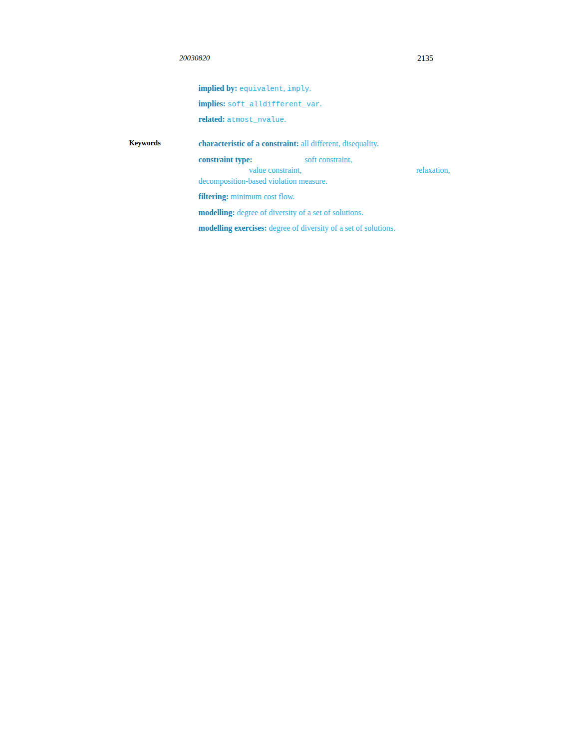20030820 2135
implied by: equivalent, imply.
implies: soft_alldifferent_var.
related: atmost_nvalue.
Keywords
characteristic of a constraint: all different, disequality.
constraint type: soft constraint, value constraint, relaxation, decomposition-based violation measure.
filtering: minimum cost flow.
modelling: degree of diversity of a set of solutions.
modelling exercises: degree of diversity of a set of solutions.